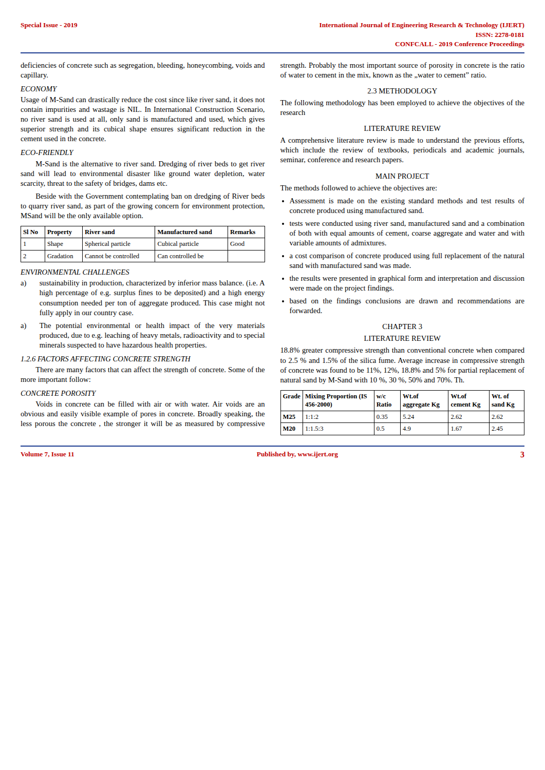Special Issue - 2019
International Journal of Engineering Research & Technology (IJERT)
ISSN: 2278-0181
CONFCALL - 2019 Conference Proceedings
deficiencies of concrete such as segregation, bleeding, honeycombing, voids and capillary.
ECONOMY
Usage of M-Sand can drastically reduce the cost since like river sand, it does not contain impurities and wastage is NIL. In International Construction Scenario, no river sand is used at all, only sand is manufactured and used, which gives superior strength and its cubical shape ensures significant reduction in the cement used in the concrete.
ECO-FRIENDLY
M-Sand is the alternative to river sand. Dredging of river beds to get river sand will lead to environmental disaster like ground water depletion, water scarcity, threat to the safety of bridges, dams etc.
Beside with the Government contemplating ban on dredging of River beds to quarry river sand, as part of the growing concern for environment protection, MSand will be the only available option.
| Sl No | Property | River sand | Manufactured sand | Remarks |
| --- | --- | --- | --- | --- |
| 1 | Shape | Spherical particle | Cubical particle | Good |
| 2 | Gradation | Cannot be controlled | Can controlled be | |
ENVIRONMENTAL CHALLENGES
a) sustainability in production, characterized by inferior mass balance. (i.e. A high percentage of e.g. surplus fines to be deposited) and a high energy consumption needed per ton of aggregate produced. This case might not fully apply in our country case.
a) The potential environmental or health impact of the very materials produced, due to e.g. leaching of heavy metals, radioactivity and to special minerals suspected to have hazardous health properties.
1.2.6 FACTORS AFFECTING CONCRETE STRENGTH
There are many factors that can affect the strength of concrete. Some of the more important follow:
CONCRETE POROSITY
Voids in concrete can be filled with air or with water. Air voids are an obvious and easily visible example of pores in concrete. Broadly speaking, the less porous the concrete , the stronger it will be as measured by compressive strength. Probably the most important source of porosity in concrete is the ratio of water to cement in the mix, known as the „water to cement” ratio.
2.3 METHODOLOGY
The following methodology has been employed to achieve the objectives of the research
LITERATURE REVIEW
A comprehensive literature review is made to understand the previous efforts, which include the review of textbooks, periodicals and academic journals, seminar, conference and research papers.
MAIN PROJECT
The methods followed to achieve the objectives are:
Assessment is made on the existing standard methods and test results of concrete produced using manufactured sand.
tests were conducted using river sand, manufactured sand and a combination of both with equal amounts of cement, coarse aggregate and water and with variable amounts of admixtures.
a cost comparison of concrete produced using full replacement of the natural sand with manufactured sand was made.
the results were presented in graphical form and interpretation and discussion were made on the project findings.
based on the findings conclusions are drawn and recommendations are forwarded.
CHAPTER 3
LITERATURE REVIEW
18.8% greater compressive strength than conventional concrete when compared to 2.5 % and 1.5% of the silica fume. Average increase in compressive strength of concrete was found to be 11%, 12%, 18.8% and 5% for partial replacement of natural sand by M-Sand with 10 %, 30 %, 50% and 70%. Th.
| Grade | Mixing Proportion (IS 456-2000) | w/c Ratio | Wt.of aggregate Kg | Wt.of cement Kg | Wt. of sand Kg |
| --- | --- | --- | --- | --- | --- |
| M25 | 1:1:2 | 0.35 | 5.24 | 2.62 | 2.62 |
| M20 | 1:1.5:3 | 0.5 | 4.9 | 1.67 | 2.45 |
Volume 7, Issue 11
3
Published by, www.ijert.org